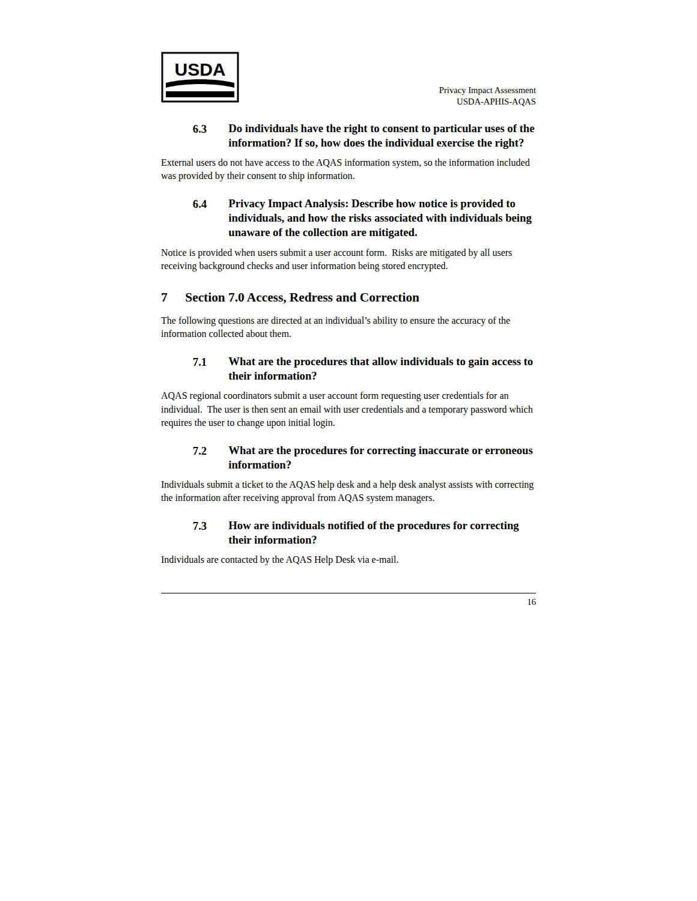USDA
Privacy Impact Assessment
USDA-APHIS-AQAS
6.3 Do individuals have the right to consent to particular uses of the information? If so, how does the individual exercise the right?
External users do not have access to the AQAS information system, so the information included was provided by their consent to ship information.
6.4 Privacy Impact Analysis: Describe how notice is provided to individuals, and how the risks associated with individuals being unaware of the collection are mitigated.
Notice is provided when users submit a user account form. Risks are mitigated by all users receiving background checks and user information being stored encrypted.
7 Section 7.0 Access, Redress and Correction
The following questions are directed at an individual’s ability to ensure the accuracy of the information collected about them.
7.1 What are the procedures that allow individuals to gain access to their information?
AQAS regional coordinators submit a user account form requesting user credentials for an individual. The user is then sent an email with user credentials and a temporary password which requires the user to change upon initial login.
7.2 What are the procedures for correcting inaccurate or erroneous information?
Individuals submit a ticket to the AQAS help desk and a help desk analyst assists with correcting the information after receiving approval from AQAS system managers.
7.3 How are individuals notified of the procedures for correcting their information?
Individuals are contacted by the AQAS Help Desk via e-mail.
16